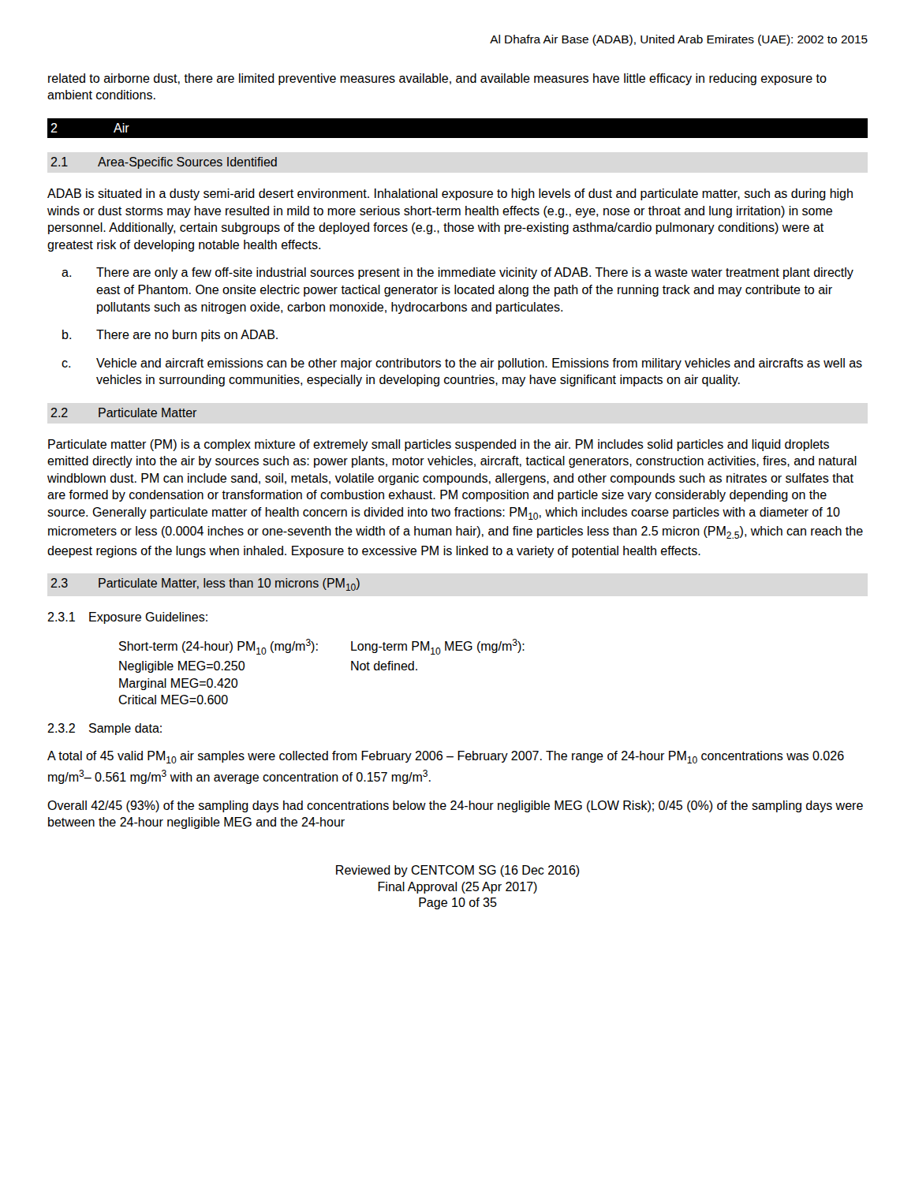Al Dhafra Air Base (ADAB), United Arab Emirates (UAE): 2002 to 2015
related to airborne dust, there are limited preventive measures available, and available measures have little efficacy in reducing exposure to ambient conditions.
2 Air
2.1 Area-Specific Sources Identified
ADAB is situated in a dusty semi-arid desert environment. Inhalational exposure to high levels of dust and particulate matter, such as during high winds or dust storms may have resulted in mild to more serious short-term health effects (e.g., eye, nose or throat and lung irritation) in some personnel. Additionally, certain subgroups of the deployed forces (e.g., those with pre-existing asthma/cardio pulmonary conditions) were at greatest risk of developing notable health effects.
a. There are only a few off-site industrial sources present in the immediate vicinity of ADAB. There is a waste water treatment plant directly east of Phantom. One onsite electric power tactical generator is located along the path of the running track and may contribute to air pollutants such as nitrogen oxide, carbon monoxide, hydrocarbons and particulates.
b. There are no burn pits on ADAB.
c. Vehicle and aircraft emissions can be other major contributors to the air pollution. Emissions from military vehicles and aircrafts as well as vehicles in surrounding communities, especially in developing countries, may have significant impacts on air quality.
2.2 Particulate Matter
Particulate matter (PM) is a complex mixture of extremely small particles suspended in the air. PM includes solid particles and liquid droplets emitted directly into the air by sources such as: power plants, motor vehicles, aircraft, tactical generators, construction activities, fires, and natural windblown dust. PM can include sand, soil, metals, volatile organic compounds, allergens, and other compounds such as nitrates or sulfates that are formed by condensation or transformation of combustion exhaust. PM composition and particle size vary considerably depending on the source. Generally particulate matter of health concern is divided into two fractions: PM10, which includes coarse particles with a diameter of 10 micrometers or less (0.0004 inches or one-seventh the width of a human hair), and fine particles less than 2.5 micron (PM2.5), which can reach the deepest regions of the lungs when inhaled. Exposure to excessive PM is linked to a variety of potential health effects.
2.3 Particulate Matter, less than 10 microns (PM10)
2.3.1 Exposure Guidelines:
| Short-term (24-hour) PM 10 (mg/m 3 ): | Long-term PM 10 MEG (mg/m 3 ): |
| Negligible MEG=0.250 | Not defined. |
| Marginal MEG=0.420 | |
| Critical MEG=0.600 | |
2.3.2 Sample data:
A total of 45 valid PM10 air samples were collected from February 2006 – February 2007. The range of 24-hour PM10 concentrations was 0.026 mg/m3– 0.561 mg/m3 with an average concentration of 0.157 mg/m3.
Overall 42/45 (93%) of the sampling days had concentrations below the 24-hour negligible MEG (LOW Risk); 0/45 (0%) of the sampling days were between the 24-hour negligible MEG and the 24-hour
Reviewed by CENTCOM SG (16 Dec 2016)
Final Approval (25 Apr 2017)
Page 10 of 35